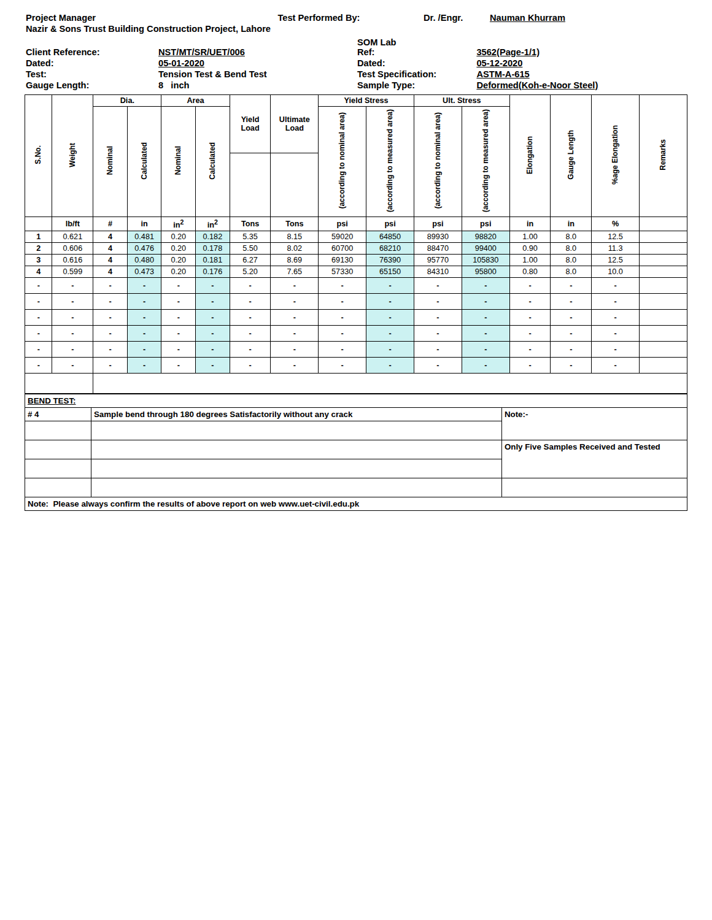| Project Manager | Test Performed By: | Dr. /Engr. | Nauman Khurram |
| Nazir & Sons Trust Building Construction Project, Lahore |
| Client Reference: | NST/MT/SR/UET/006 | SOM Lab Ref: | 3562(Page-1/1) |
| Dated: | 05-01-2020 | Dated: | 05-12-2020 |
| Test: | Tension Test & Bend Test | Test Specification: | ASTM-A-615 |
| Gauge Length: | 8 inch | Sample Type: | Deformed(Koh-e-Noor Steel) |
| S.No. | Weight | Dia. | Area | Yield Load | Ultimate Load | Yield Stress | Ult. Stress | Elongation | Gauge Length | %age Elongation | Remarks |
| --- | --- | --- | --- | --- | --- | --- | --- | --- | --- | --- | --- |
| Nominal | Calculated | Nominal | Calculated | (according to nominal area) | (according to measured area) | (according to nominal area) | (according to measured area) |
| | lb/ft | # | in | in 2 | in 2 | Tons | Tons | psi | psi | psi | psi | in | in | % | |
| 1 | 0.621 | 4 | 0.481 | 0.20 | 0.182 | 5.35 | 8.15 | 59020 | 64850 | 89930 | 98820 | 1.00 | 8.0 | 12.5 | |
| 2 | 0.606 | 4 | 0.476 | 0.20 | 0.178 | 5.50 | 8.02 | 60700 | 68210 | 88470 | 99400 | 0.90 | 8.0 | 11.3 | |
| 3 | 0.616 | 4 | 0.480 | 0.20 | 0.181 | 6.27 | 8.69 | 69130 | 76390 | 95770 | 105830 | 1.00 | 8.0 | 12.5 | |
| 4 | 0.599 | 4 | 0.473 | 0.20 | 0.176 | 5.20 | 7.65 | 57330 | 65150 | 84310 | 95800 | 0.80 | 8.0 | 10.0 | |
| - | - | - | - | - | - | - | - | - | - | - | - | - | - | - | |
| - | - | - | - | - | - | - | - | - | - | - | - | - | - | - | |
| - | - | - | - | - | - | - | - | - | - | - | - | - | - | - | |
| - | - | - | - | - | - | - | - | - | - | - | - | - | - | - | |
| - | - | - | - | - | - | - | - | - | - | - | - | - | - | - | |
| - | - | - | - | - | - | - | - | - | - | - | - | - | - | - | |
| BEND TEST: |
| # 4 | Sample bend through 180 degrees Satisfactorily without any crack | Note:- |
| | | Only Five Samples Received and Tested |
| Note: Please always confirm the results of above report on web www.uet-civil.edu.pk |